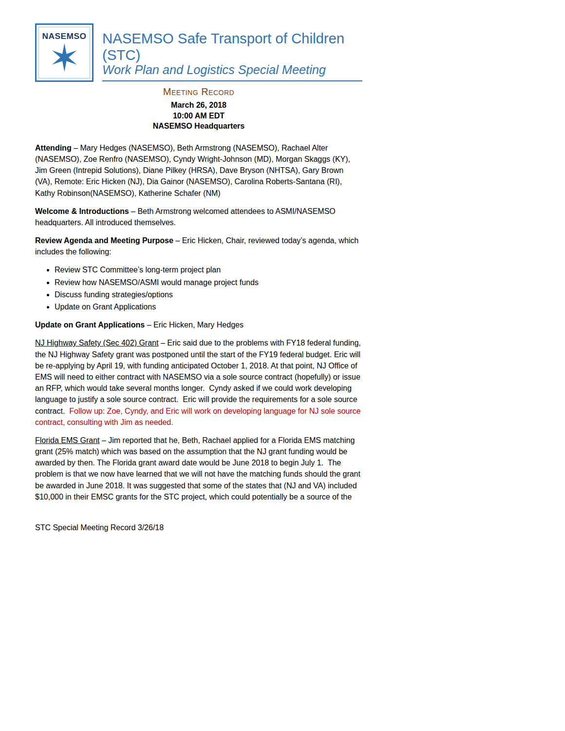NASEMSO
✶
NASEMSO Safe Transport of Children (STC)
Work Plan and Logistics Special Meeting
Meeting Record
March 26, 2018
10:00 AM EDT
NASEMSO Headquarters
Attending – Mary Hedges (NASEMSO), Beth Armstrong (NASEMSO), Rachael Alter (NASEMSO), Zoe Renfro (NASEMSO), Cyndy Wright-Johnson (MD), Morgan Skaggs (KY), Jim Green (Intrepid Solutions), Diane Pilkey (HRSA), Dave Bryson (NHTSA), Gary Brown (VA), Remote: Eric Hicken (NJ), Dia Gainor (NASEMSO), Carolina Roberts-Santana (RI), Kathy Robinson(NASEMSO), Katherine Schafer (NM)
Welcome & Introductions – Beth Armstrong welcomed attendees to ASMI/NASEMSO headquarters. All introduced themselves.
Review Agenda and Meeting Purpose – Eric Hicken, Chair, reviewed today’s agenda, which includes the following:
Review STC Committee’s long-term project plan
Review how NASEMSO/ASMI would manage project funds
Discuss funding strategies/options
Update on Grant Applications
Update on Grant Applications – Eric Hicken, Mary Hedges
NJ Highway Safety (Sec 402) Grant – Eric said due to the problems with FY18 federal funding, the NJ Highway Safety grant was postponed until the start of the FY19 federal budget. Eric will be re-applying by April 19, with funding anticipated October 1, 2018. At that point, NJ Office of EMS will need to either contract with NASEMSO via a sole source contract (hopefully) or issue an RFP, which would take several months longer. Cyndy asked if we could work developing language to justify a sole source contract. Eric will provide the requirements for a sole source contract. Follow up: Zoe, Cyndy, and Eric will work on developing language for NJ sole source contract, consulting with Jim as needed.
Florida EMS Grant – Jim reported that he, Beth, Rachael applied for a Florida EMS matching grant (25% match) which was based on the assumption that the NJ grant funding would be awarded by then. The Florida grant award date would be June 2018 to begin July 1. The problem is that we now have learned that we will not have the matching funds should the grant be awarded in June 2018. It was suggested that some of the states that (NJ and VA) included $10,000 in their EMSC grants for the STC project, which could potentially be a source of the
STC Special Meeting Record 3/26/18